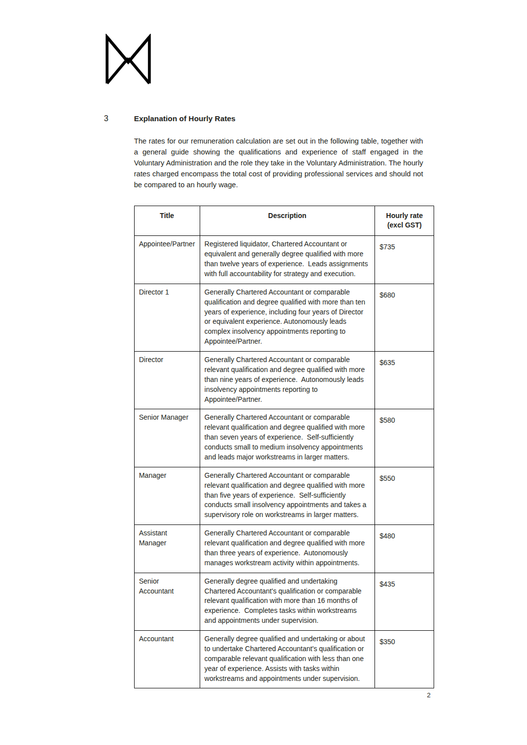3
Explanation of Hourly Rates
The rates for our remuneration calculation are set out in the following table, together with a general guide showing the qualifications and experience of staff engaged in the Voluntary Administration and the role they take in the Voluntary Administration. The hourly rates charged encompass the total cost of providing professional services and should not be compared to an hourly wage.
| Title | Description | Hourly rate (excl GST) |
| --- | --- | --- |
| Appointee/Partner | Registered liquidator, Chartered Accountant or equivalent and generally degree qualified with more than twelve years of experience. Leads assignments with full accountability for strategy and execution. | $735 |
| Director 1 | Generally Chartered Accountant or comparable qualification and degree qualified with more than ten years of experience, including four years of Director or equivalent experience. Autonomously leads complex insolvency appointments reporting to Appointee/Partner. | $680 |
| Director | Generally Chartered Accountant or comparable relevant qualification and degree qualified with more than nine years of experience. Autonomously leads insolvency appointments reporting to Appointee/Partner. | $635 |
| Senior Manager | Generally Chartered Accountant or comparable relevant qualification and degree qualified with more than seven years of experience. Self-sufficiently conducts small to medium insolvency appointments and leads major workstreams in larger matters. | $580 |
| Manager | Generally Chartered Accountant or comparable relevant qualification and degree qualified with more than five years of experience. Self-sufficiently conducts small insolvency appointments and takes a supervisory role on workstreams in larger matters. | $550 |
| Assistant Manager | Generally Chartered Accountant or comparable relevant qualification and degree qualified with more than three years of experience. Autonomously manages workstream activity within appointments. | $480 |
| Senior Accountant | Generally degree qualified and undertaking Chartered Accountant's qualification or comparable relevant qualification with more than 16 months of experience. Completes tasks within workstreams and appointments under supervision. | $435 |
| Accountant | Generally degree qualified and undertaking or about to undertake Chartered Accountant's qualification or comparable relevant qualification with less than one year of experience. Assists with tasks within workstreams and appointments under supervision. | $350 |
2